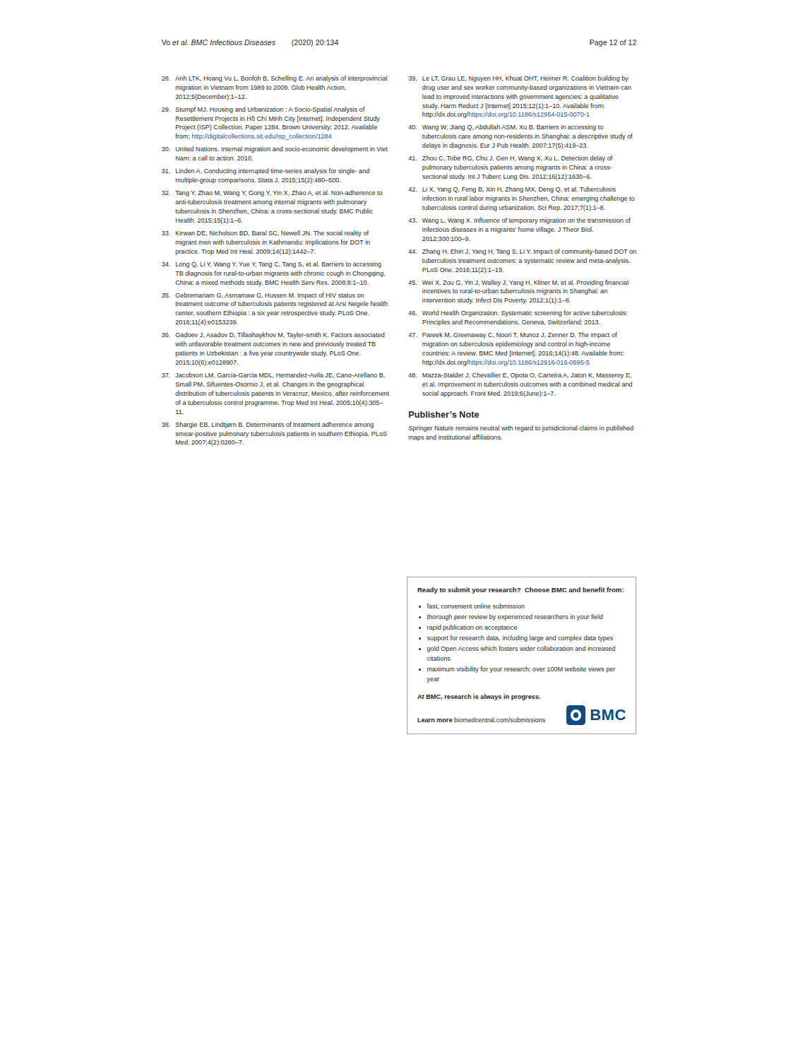Vo et al. BMC Infectious Diseases(2020) 20:134
Page 12 of 12
Anh LTK, Hoang Vu L, Bonfoh B, Schelling E. An analysis of interprovincial migration in Vietnam from 1989 to 2009. Glob Health Action. 2012;5(December):1–12.
Stumpf MJ. Housing and Urbanization : A Socio-Spatial Analysis of Resettlement Projects in Hồ Chí Minh City [Internet]. Independent Study Project (ISP) Collection. Paper 1284. Brown University; 2012. Available from: http://digitalcollections.sit.edu/isp_collection/1284
United Nations. Internal migration and socio-economic development in Viet Nam: a call to action. 2010.
Linden A. Conducting interrupted time-series analysis for single- and multiple-group comparisons. Stata J. 2015;15(2):480–500.
Tang Y, Zhao M, Wang Y, Gong Y, Yin X, Zhao A, et al. Non-adherence to anti-tuberculosis treatment among internal migrants with pulmonary tuberculosis in Shenzhen, China: a cross-sectional study. BMC Public Health. 2015;15(1):1–6.
Kirwan DE, Nicholson BD, Baral SC, Newell JN. The social reality of migrant men with tuberculosis in Kathmandu: implications for DOT in practice. Trop Med Int Heal. 2009;14(12):1442–7.
Long Q, Li Y, Wang Y, Yue Y, Tang C, Tang S, et al. Barriers to accessing TB diagnosis for rural-to-urban migrants with chronic cough in Chongqing, China: a mixed methods study. BMC Health Serv Res. 2008;8:1–10.
Gebremariam G, Asmamaw G, Hussen M. Impact of HIV status on treatment outcome of tuberculosis patients registered at Arsi Negele health center, southern Ethiopia : a six year retrospective study. PLoS One. 2016;11(4):e0153239.
Gadoev J, Asadov D, Tillashaykhov M, Tayler-smith K. Factors associated with unfavorable treatment outcomes in new and previously treated TB patients in Uzbekistan : a five year countrywide study. PLoS One. 2015;10(6):e0128907.
Jacobson LM, Garcia-Garcia MDL, Hernandez-Avila JE, Cano-Arellano B, Small PM, Sifuentes-Osornio J, et al. Changes in the geographical distribution of tuberculosis patients in Veracruz, Mexico, after reinforcement of a tuberculosis control programme. Trop Med Int Heal. 2005;10(4):305–11.
Shargie EB, Lindtjørn B. Determinants of treatment adherence among smear-positive pulmonary tuberculosis patients in southern Ethiopia. PLoS Med. 2007;4(2):0280–7.
Le LT, Grau LE, Nguyen HH, Khuat OHT, Heimer R. Coalition building by drug user and sex worker community-based organizations in Vietnam can lead to improved interactions with government agencies: a qualitative study. Harm Reduct J [Internet] 2015;12(1):1–10. Available from: http://dx.doi.org/https://doi.org/10.1186/s12954-015-0070-1
Wang W, Jiang Q, Abdullah ASM, Xu B. Barriers in accessing to tuberculosis care among non-residents in Shanghai: a descriptive study of delays in diagnosis. Eur J Pub Health. 2007;17(5):419–23.
Zhou C, Tobe RG, Chu J, Gen H, Wang X, Xu L. Detection delay of pulmonary tuberculosis patients among migrants in China: a cross-sectional study. Int J Tuberc Lung Dis. 2012;16(12):1630–6.
Li X, Yang Q, Feng B, Xin H, Zhang MX, Deng Q, et al. Tuberculosis infection in rural labor migrants in Shenzhen, China: emerging challenge to tuberculosis control during urbanization. Sci Rep. 2017;7(1):1–8.
Wang L, Wang X. Influence of temporary migration on the transmission of infectious diseases in a migrants' home village. J Theor Biol. 2012;300:100–9.
Zhang H, Ehiri J, Yang H, Tang S, Li Y. Impact of community-based DOT on tuberculosis treatment outcomes: a systematic review and meta-analysis. PLoS One. 2016;11(2):1–19.
Wei X, Zou G, Yin J, Walley J, Yang H, Kliner M, et al. Providing financial incentives to rural-to-urban tuberculosis migrants in Shanghai: an intervention study. Infect Dis Poverty. 2012;1(1):1–8.
World Health Organization. Systematic screening for active tuberculosis: Principles and Recommendations. Geneva, Switzerland; 2013.
Pareek M, Greenaway C, Noori T, Munoz J, Zenner D. The impact of migration on tuberculosis epidemiology and control in high-income countries: A review. BMC Med [Internet]. 2016;14(1):48. Available from: http://dx.doi.org/https://doi.org/10.1186/s12916-016-0595-5
Mazza-Stalder J, Chevallier E, Opota O, Carreira A, Jaton K, Masserey E, et al. Improvement in tuberculosis outcomes with a combined medical and social approach. Front Med. 2019;6(June):1–7.
Publisher’s Note
Springer Nature remains neutral with regard to jurisdictional claims in published maps and institutional affiliations.
Ready to submit your research? Choose BMC and benefit from:
fast, convenient online submission
thorough peer review by experienced researchers in your field
rapid publication on acceptance
support for research data, including large and complex data types
gold Open Access which fosters wider collaboration and increased citations
maximum visibility for your research: over 100M website views per year
At BMC, research is always in progress.
Learn more biomedcentral.com/submissions
BMC